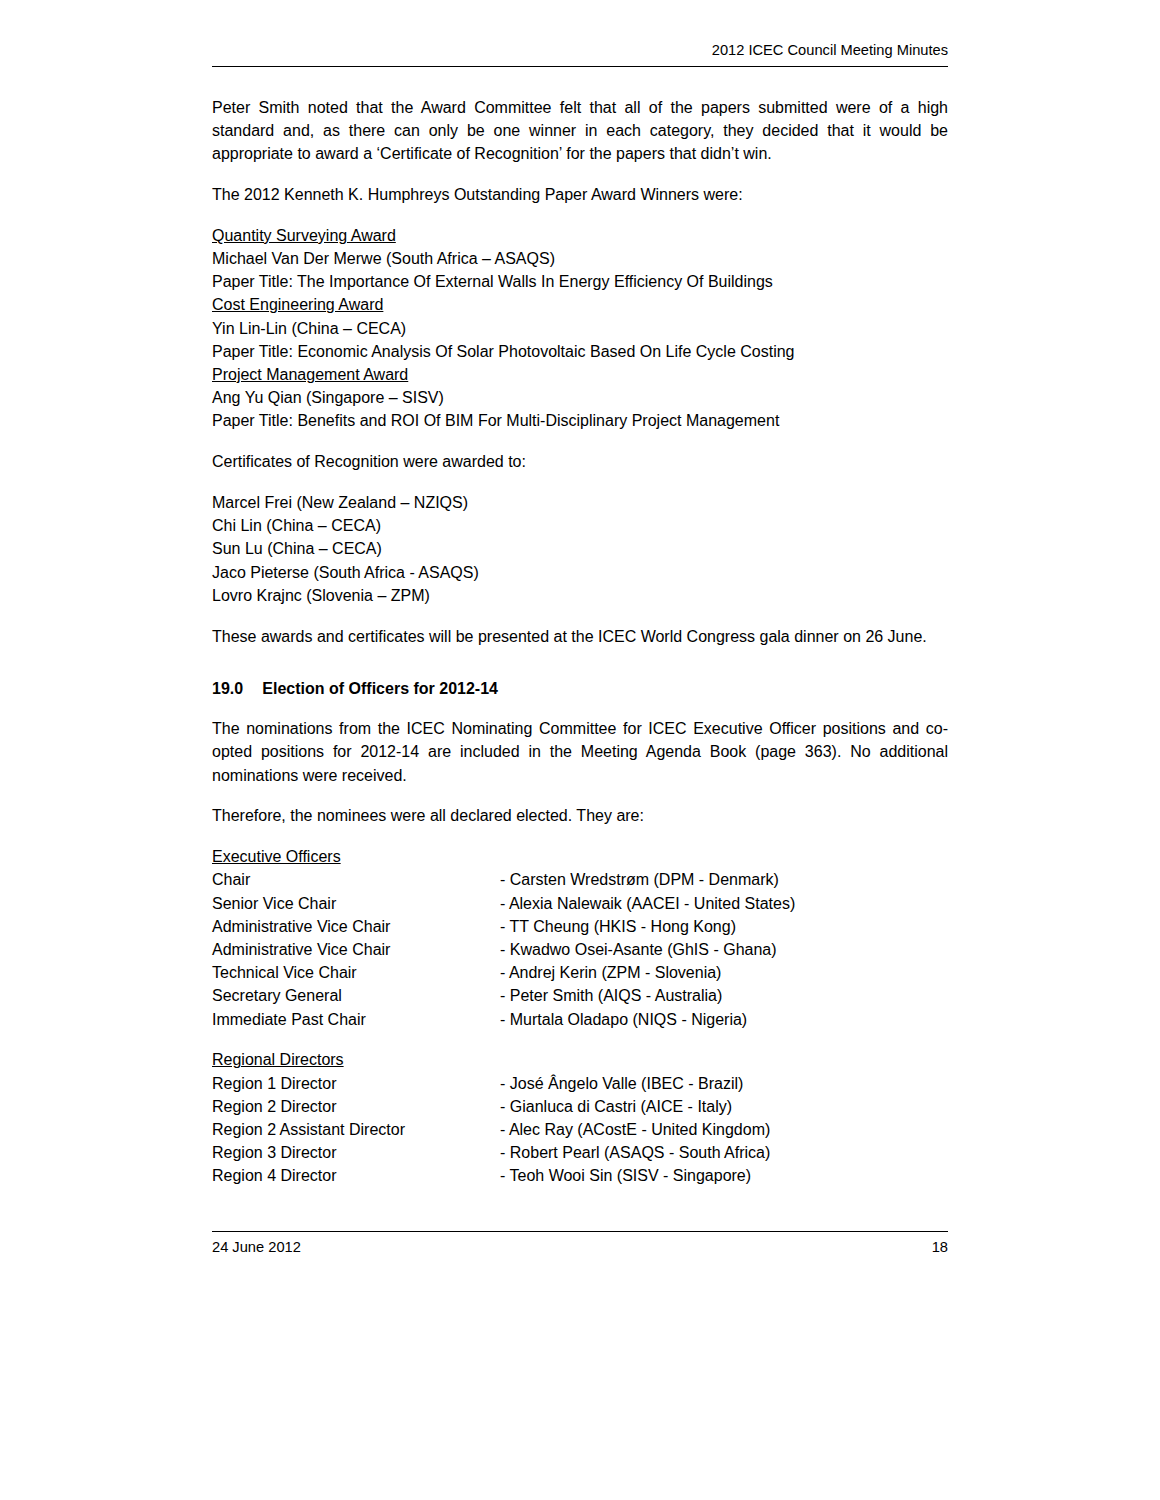2012 ICEC Council Meeting Minutes
Peter Smith noted that the Award Committee felt that all of the papers submitted were of a high standard and, as there can only be one winner in each category, they decided that it would be appropriate to award a ‘Certificate of Recognition’ for the papers that didn’t win.
The 2012 Kenneth K. Humphreys Outstanding Paper Award Winners were:
Quantity Surveying Award
Michael Van Der Merwe (South Africa – ASAQS)
Paper Title: The Importance Of External Walls In Energy Efficiency Of Buildings
Cost Engineering Award
Yin Lin-Lin (China – CECA)
Paper Title: Economic Analysis Of Solar Photovoltaic Based On Life Cycle Costing
Project Management Award
Ang Yu Qian (Singapore – SISV)
Paper Title: Benefits and ROI Of BIM For Multi-Disciplinary Project Management
Certificates of Recognition were awarded to:
Marcel Frei (New Zealand – NZIQS)
Chi Lin (China – CECA)
Sun Lu (China – CECA)
Jaco Pieterse (South Africa - ASAQS)
Lovro Krajnc (Slovenia – ZPM)
These awards and certificates will be presented at the ICEC World Congress gala dinner on 26 June.
19.0 Election of Officers for 2012-14
The nominations from the ICEC Nominating Committee for ICEC Executive Officer positions and co-opted positions for 2012-14 are included in the Meeting Agenda Book (page 363). No additional nominations were received.
Therefore, the nominees were all declared elected. They are:
Executive Officers
| Chair | - Carsten Wredstrøm (DPM - Denmark) |
| Senior Vice Chair | - Alexia Nalewaik (AACEI - United States) |
| Administrative Vice Chair | - TT Cheung (HKIS - Hong Kong) |
| Administrative Vice Chair | - Kwadwo Osei-Asante (GhIS - Ghana) |
| Technical Vice Chair | - Andrej Kerin (ZPM - Slovenia) |
| Secretary General | - Peter Smith (AIQS - Australia) |
| Immediate Past Chair | - Murtala Oladapo (NIQS - Nigeria) |
Regional Directors
| Region 1 Director | - José Ângelo Valle (IBEC - Brazil) |
| Region 2 Director | - Gianluca di Castri (AICE - Italy) |
| Region 2 Assistant Director | - Alec Ray (ACostE - United Kingdom) |
| Region 3 Director | - Robert Pearl (ASAQS - South Africa) |
| Region 4 Director | - Teoh Wooi Sin (SISV - Singapore) |
24 June 2012 18